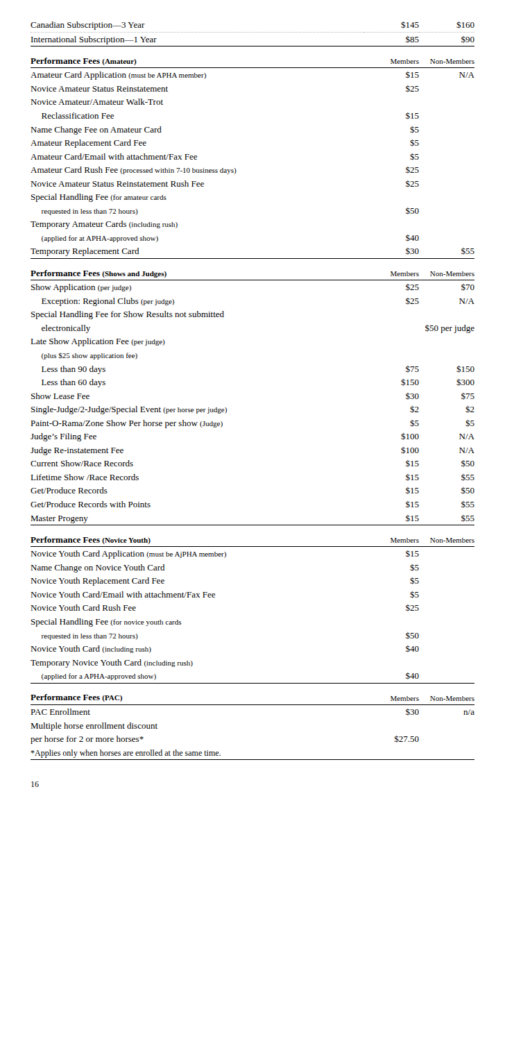| Canadian Subscription—3 Year | $145 | $160 |
| International Subscription—1 Year | $85 | $90 |
| Performance Fees (Amateur) | Members | Non-Members |
| Amateur Card Application (must be APHA member) | $15 | N/A |
| Novice Amateur Status Reinstatement | $25 | |
| Novice Amateur/Amateur Walk-Trot | | |
| Reclassification Fee | $15 | |
| Name Change Fee on Amateur Card | $5 | |
| Amateur Replacement Card Fee | $5 | |
| Amateur Card/Email with attachment/Fax Fee | $5 | |
| Amateur Card Rush Fee (processed within 7-10 business days) | $25 | |
| Novice Amateur Status Reinstatement Rush Fee | $25 | |
| Special Handling Fee (for amateur cards | | |
| requested in less than 72 hours) | $50 | |
| Temporary Amateur Cards (including rush) | | |
| (applied for at APHA-approved show) | $40 | |
| Temporary Replacement Card | $30 | $55 |
| Performance Fees (Shows and Judges) | Members | Non-Members |
| Show Application (per judge) | $25 | $70 |
| Exception: Regional Clubs (per judge) | $25 | N/A |
| Special Handling Fee for Show Results not submitted | | |
| electronically | $50 per judge |
| Late Show Application Fee (per judge) | | |
| (plus $25 show application fee) | | |
| Less than 90 days | $75 | $150 |
| Less than 60 days | $150 | $300 |
| Show Lease Fee | $30 | $75 |
| Single-Judge/2-Judge/Special Event (per horse per judge) | $2 | $2 |
| Paint-O-Rama/Zone Show Per horse per show (Judge) | $5 | $5 |
| Judge’s Filing Fee | $100 | N/A |
| Judge Re-instatement Fee | $100 | N/A |
| Current Show/Race Records | $15 | $50 |
| Lifetime Show /Race Records | $15 | $55 |
| Get/Produce Records | $15 | $50 |
| Get/Produce Records with Points | $15 | $55 |
| Master Progeny | $15 | $55 |
| Performance Fees (Novice Youth) | Members | Non-Members |
| Novice Youth Card Application (must be AjPHA member) | $15 | |
| Name Change on Novice Youth Card | $5 | |
| Novice Youth Replacement Card Fee | $5 | |
| Novice Youth Card/Email with attachment/Fax Fee | $5 | |
| Novice Youth Card Rush Fee | $25 | |
| Special Handling Fee (for novice youth cards | | |
| requested in less than 72 hours) | $50 | |
| Novice Youth Card (including rush) | $40 | |
| Temporary Novice Youth Card (including rush) | | |
| (applied for a APHA-approved show) | $40 | |
| Performance Fees (PAC) | Members | Non-Members |
| PAC Enrollment | $30 | n/a |
| Multiple horse enrollment discount | | |
| per horse for 2 or more horses* | $27.50 | |
| *Applies only when horses are enrolled at the same time. |
16